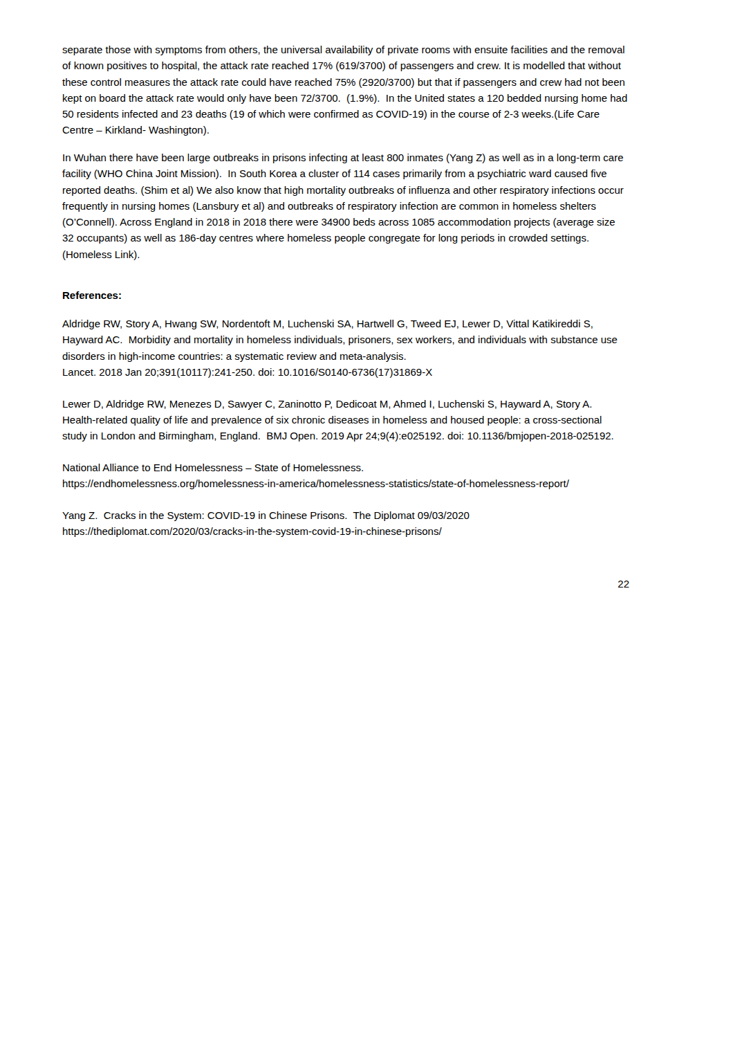separate those with symptoms from others, the universal availability of private rooms with ensuite facilities and the removal of known positives to hospital, the attack rate reached 17% (619/3700) of passengers and crew. It is modelled that without these control measures the attack rate could have reached 75% (2920/3700) but that if passengers and crew had not been kept on board the attack rate would only have been 72/3700. (1.9%). In the United states a 120 bedded nursing home had 50 residents infected and 23 deaths (19 of which were confirmed as COVID-19) in the course of 2-3 weeks.(Life Care Centre – Kirkland- Washington).
In Wuhan there have been large outbreaks in prisons infecting at least 800 inmates (Yang Z) as well as in a long-term care facility (WHO China Joint Mission). In South Korea a cluster of 114 cases primarily from a psychiatric ward caused five reported deaths. (Shim et al) We also know that high mortality outbreaks of influenza and other respiratory infections occur frequently in nursing homes (Lansbury et al) and outbreaks of respiratory infection are common in homeless shelters (O’Connell). Across England in 2018 in 2018 there were 34900 beds across 1085 accommodation projects (average size 32 occupants) as well as 186-day centres where homeless people congregate for long periods in crowded settings. (Homeless Link).
References:
Aldridge RW, Story A, Hwang SW, Nordentoft M, Luchenski SA, Hartwell G, Tweed EJ, Lewer D, Vittal Katikireddi S, Hayward AC. Morbidity and mortality in homeless individuals, prisoners, sex workers, and individuals with substance use disorders in high-income countries: a systematic review and meta-analysis.
Lancet. 2018 Jan 20;391(10117):241-250. doi: 10.1016/S0140-6736(17)31869-X
Lewer D, Aldridge RW, Menezes D, Sawyer C, Zaninotto P, Dedicoat M, Ahmed I, Luchenski S, Hayward A, Story A. Health-related quality of life and prevalence of six chronic diseases in homeless and housed people: a cross-sectional study in London and Birmingham, England. BMJ Open. 2019 Apr 24;9(4):e025192. doi: 10.1136/bmjopen-2018-025192.
National Alliance to End Homelessness – State of Homelessness.
https://endhomelessness.org/homelessness-in-america/homelessness-statistics/state-of-homelessness-report/
Yang Z. Cracks in the System: COVID-19 in Chinese Prisons. The Diplomat 09/03/2020 https://thediplomat.com/2020/03/cracks-in-the-system-covid-19-in-chinese-prisons/
22